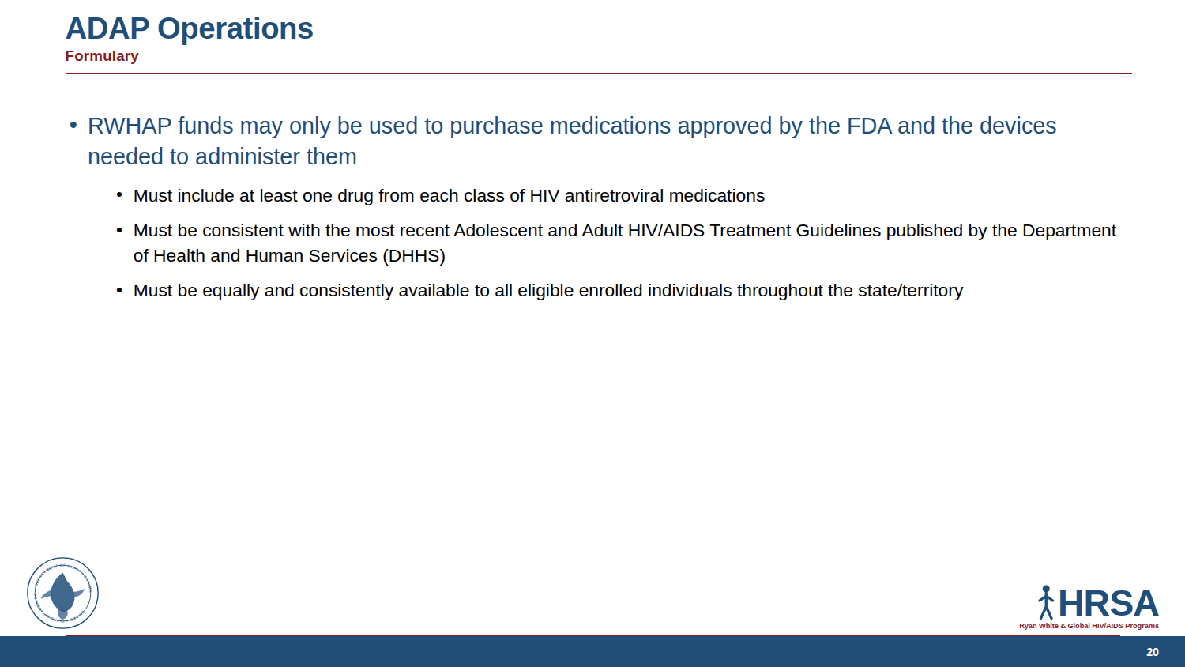ADAP Operations
Formulary
RWHAP funds may only be used to purchase medications approved by the FDA and the devices needed to administer them
Must include at least one drug from each class of HIV antiretroviral medications
Must be consistent with the most recent Adolescent and Adult HIV/AIDS Treatment Guidelines published by the Department of Health and Human Services (DHHS)
Must be equally and consistently available to all eligible enrolled individuals throughout the state/territory
DEPARTMENT OF HEALTH & HUMAN SERVICES UNITED STATES OF AMERICA
HRSA
Ryan White & Global HIV/AIDS Programs
20